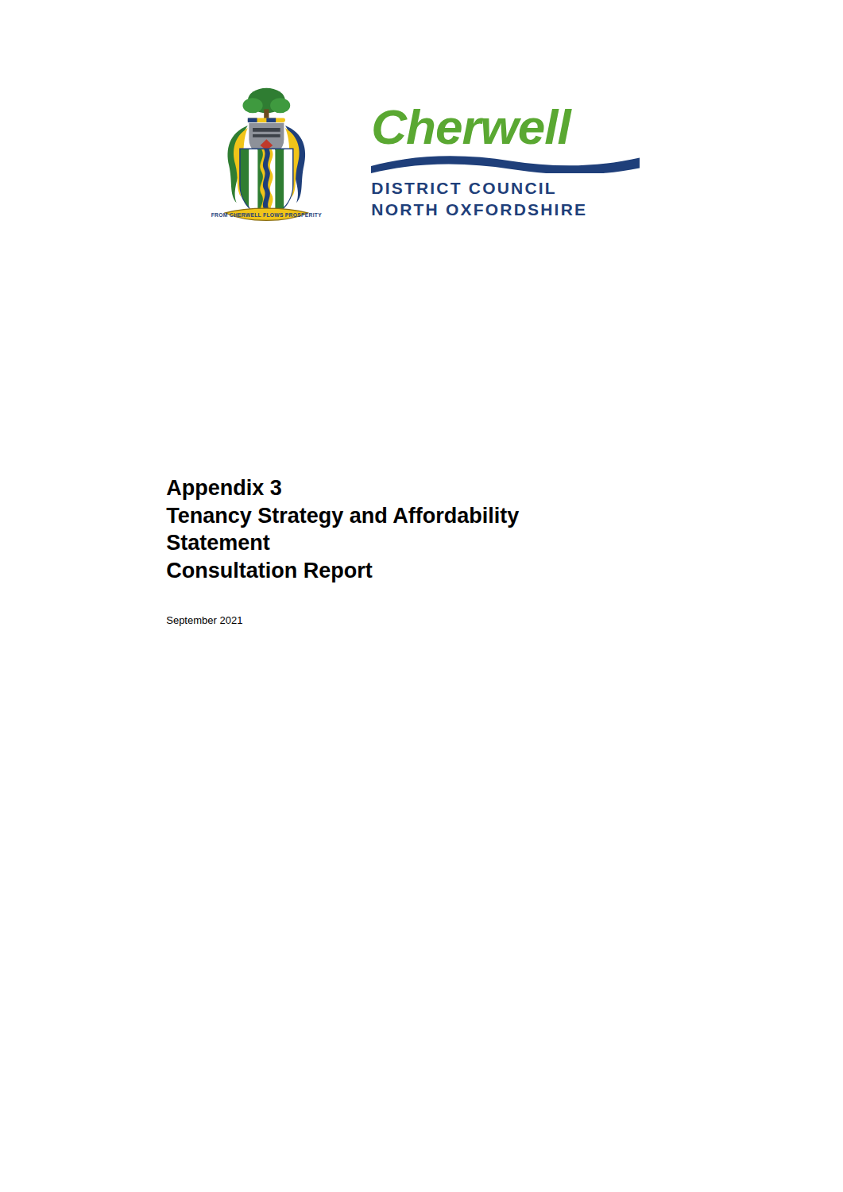FROM CHERWELL FLOWS PROSPERITY
Cherwell
DISTRICT COUNCIL
NORTH OXFORDSHIRE
Appendix 3
Tenancy Strategy and Affordability
Statement
Consultation Report
September 2021